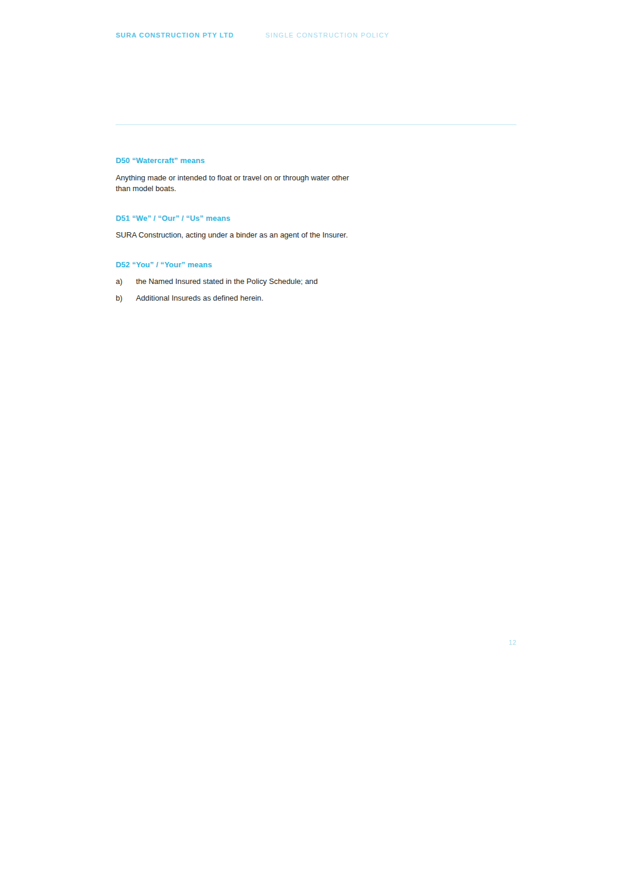SURA Construction Pty Ltd Single Construction Policy
D50 “Watercraft” means
Anything made or intended to float or travel on or through water other than model boats.
D51 “We” / “Our” / “Us” means
SURA Construction, acting under a binder as an agent of the Insurer.
D52 “You” / “Your” means
a) the Named Insured stated in the Policy Schedule; and
b) Additional Insureds as defined herein.
12